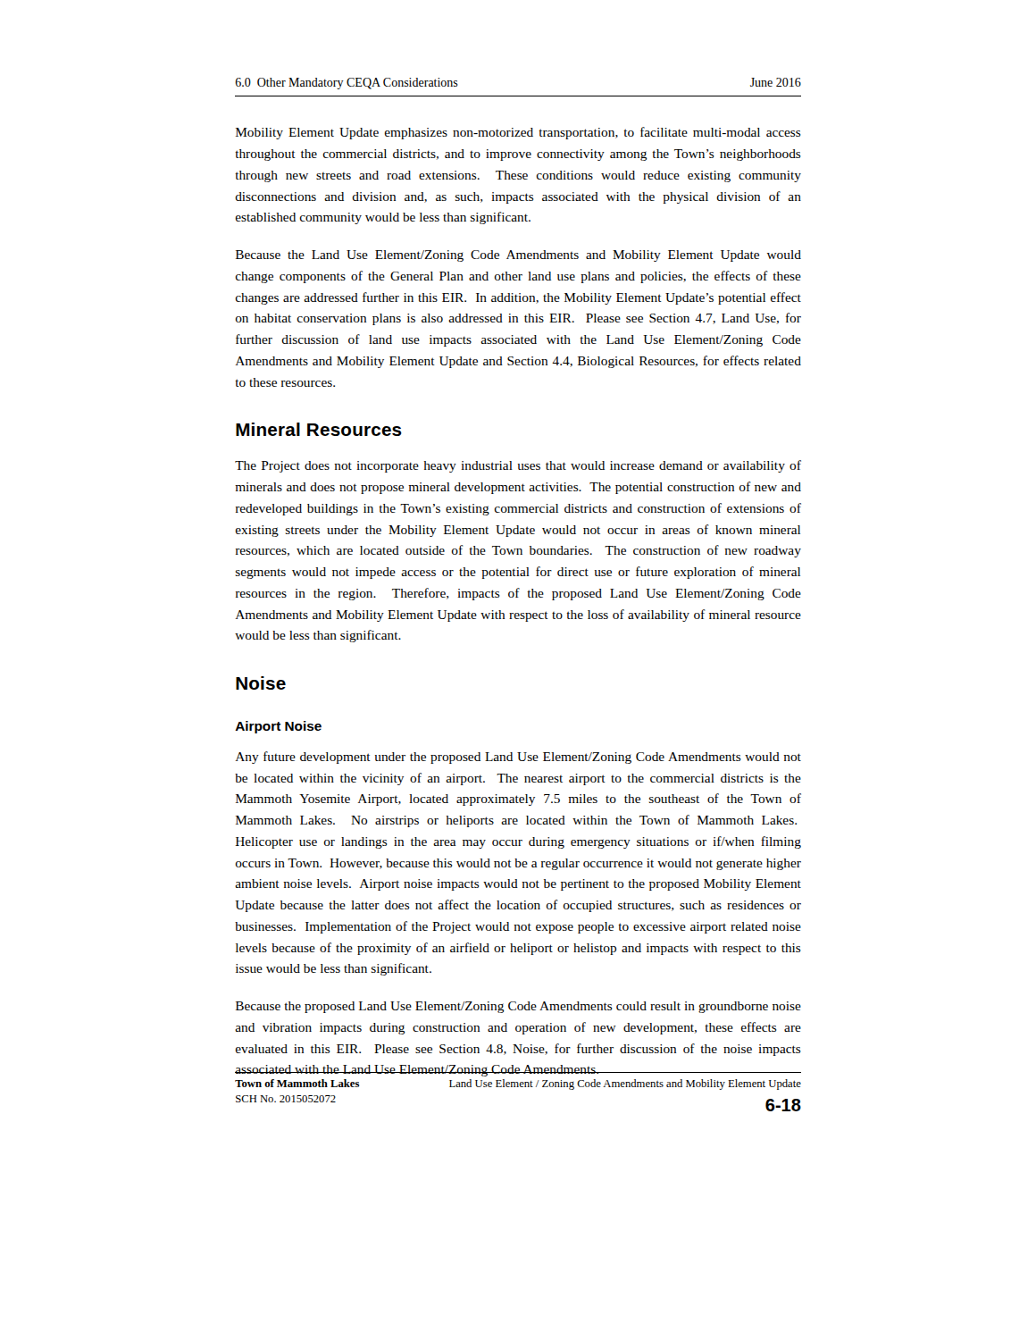6.0 Other Mandatory CEQA Considerations
June 2016
Mobility Element Update emphasizes non-motorized transportation, to facilitate multi-modal access throughout the commercial districts, and to improve connectivity among the Town’s neighborhoods through new streets and road extensions. These conditions would reduce existing community disconnections and division and, as such, impacts associated with the physical division of an established community would be less than significant.
Because the Land Use Element/Zoning Code Amendments and Mobility Element Update would change components of the General Plan and other land use plans and policies, the effects of these changes are addressed further in this EIR. In addition, the Mobility Element Update’s potential effect on habitat conservation plans is also addressed in this EIR. Please see Section 4.7, Land Use, for further discussion of land use impacts associated with the Land Use Element/Zoning Code Amendments and Mobility Element Update and Section 4.4, Biological Resources, for effects related to these resources.
Mineral Resources
The Project does not incorporate heavy industrial uses that would increase demand or availability of minerals and does not propose mineral development activities. The potential construction of new and redeveloped buildings in the Town’s existing commercial districts and construction of extensions of existing streets under the Mobility Element Update would not occur in areas of known mineral resources, which are located outside of the Town boundaries. The construction of new roadway segments would not impede access or the potential for direct use or future exploration of mineral resources in the region. Therefore, impacts of the proposed Land Use Element/Zoning Code Amendments and Mobility Element Update with respect to the loss of availability of mineral resource would be less than significant.
Noise
Airport Noise
Any future development under the proposed Land Use Element/Zoning Code Amendments would not be located within the vicinity of an airport. The nearest airport to the commercial districts is the Mammoth Yosemite Airport, located approximately 7.5 miles to the southeast of the Town of Mammoth Lakes. No airstrips or heliports are located within the Town of Mammoth Lakes. Helicopter use or landings in the area may occur during emergency situations or if/when filming occurs in Town. However, because this would not be a regular occurrence it would not generate higher ambient noise levels. Airport noise impacts would not be pertinent to the proposed Mobility Element Update because the latter does not affect the location of occupied structures, such as residences or businesses. Implementation of the Project would not expose people to excessive airport related noise levels because of the proximity of an airfield or heliport or helistop and impacts with respect to this issue would be less than significant.
Because the proposed Land Use Element/Zoning Code Amendments could result in groundborne noise and vibration impacts during construction and operation of new development, these effects are evaluated in this EIR. Please see Section 4.8, Noise, for further discussion of the noise impacts associated with the Land Use Element/Zoning Code Amendments.
Town of Mammoth Lakes
SCH No. 2015052072
Land Use Element / Zoning Code Amendments and Mobility Element Update 6-18